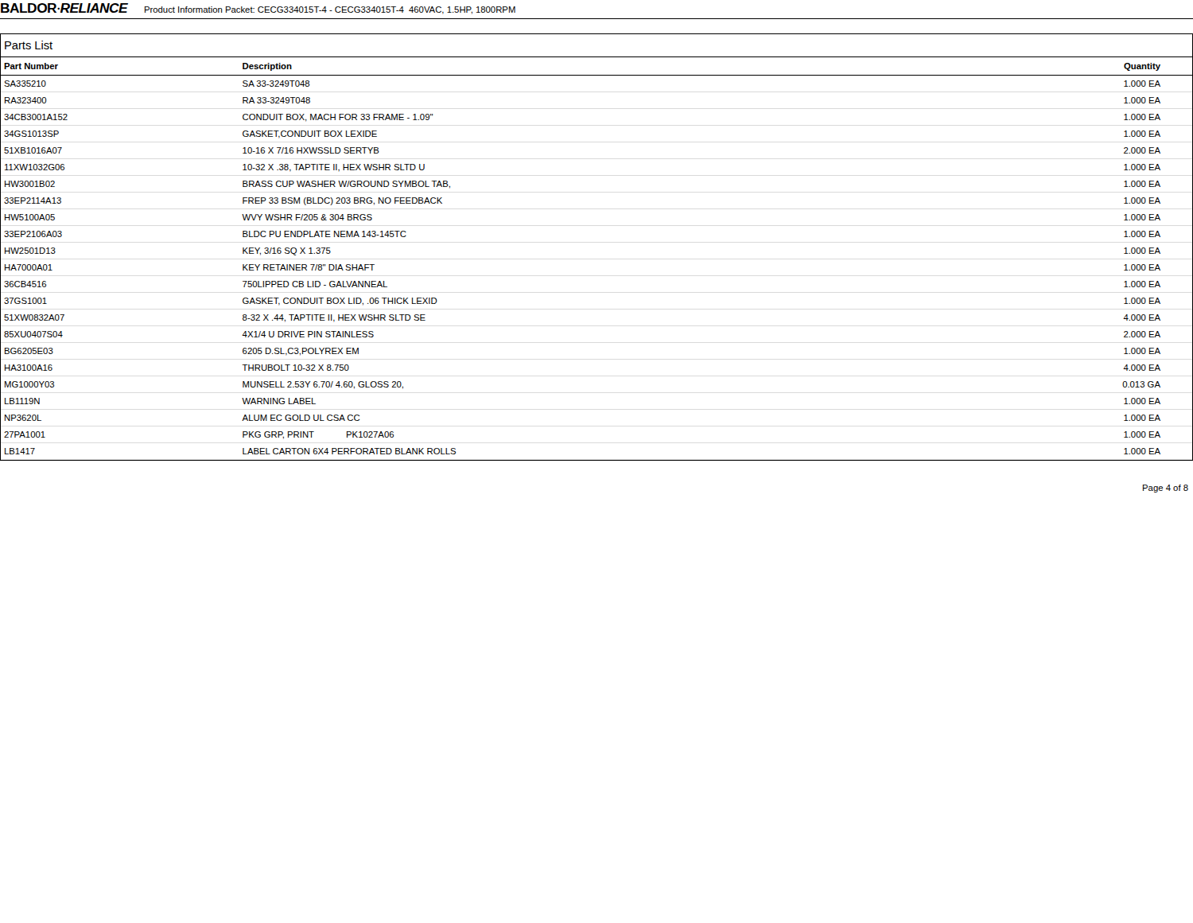BALDOR·RELIANCE 
Product Information Packet: CECG334015T-4 - CECG334015T-4 460VAC, 1.5HP, 1800RPM
Parts List
| Part Number | Description | Quantity |
| --- | --- | --- |
| SA335210 | SA 33-3249T048 | 1.000 EA |
| RA323400 | RA 33-3249T048 | 1.000 EA |
| 34CB3001A152 | CONDUIT BOX, MACH FOR 33 FRAME - 1.09" | 1.000 EA |
| 34GS1013SP | GASKET,CONDUIT BOX LEXIDE | 1.000 EA |
| 51XB1016A07 | 10-16 X 7/16 HXWSSLD SERTYB | 2.000 EA |
| 11XW1032G06 | 10-32 X .38, TAPTITE II, HEX WSHR SLTD U | 1.000 EA |
| HW3001B02 | BRASS CUP WASHER W/GROUND SYMBOL TAB, | 1.000 EA |
| 33EP2114A13 | FREP 33 BSM (BLDC) 203 BRG, NO FEEDBACK | 1.000 EA |
| HW5100A05 | WVY WSHR F/205 & 304 BRGS | 1.000 EA |
| 33EP2106A03 | BLDC PU ENDPLATE NEMA 143-145TC | 1.000 EA |
| HW2501D13 | KEY, 3/16 SQ X 1.375 | 1.000 EA |
| HA7000A01 | KEY RETAINER 7/8" DIA SHAFT | 1.000 EA |
| 36CB4516 | 750LIPPED CB LID - GALVANNEAL | 1.000 EA |
| 37GS1001 | GASKET, CONDUIT BOX LID, .06 THICK LEXID | 1.000 EA |
| 51XW0832A07 | 8-32 X .44, TAPTITE II, HEX WSHR SLTD SE | 4.000 EA |
| 85XU0407S04 | 4X1/4 U DRIVE PIN STAINLESS | 2.000 EA |
| BG6205E03 | 6205 D.SL,C3,POLYREX EM | 1.000 EA |
| HA3100A16 | THRUBOLT 10-32 X 8.750 | 4.000 EA |
| MG1000Y03 | MUNSELL 2.53Y 6.70/ 4.60, GLOSS 20, | 0.013 GA |
| LB1119N | WARNING LABEL | 1.000 EA |
| NP3620L | ALUM EC GOLD UL CSA CC | 1.000 EA |
| 27PA1001 | PKG GRP, PRINT PK1027A06 | 1.000 EA |
| LB1417 | LABEL CARTON 6X4 PERFORATED BLANK ROLLS | 1.000 EA |
Page 4 of 8